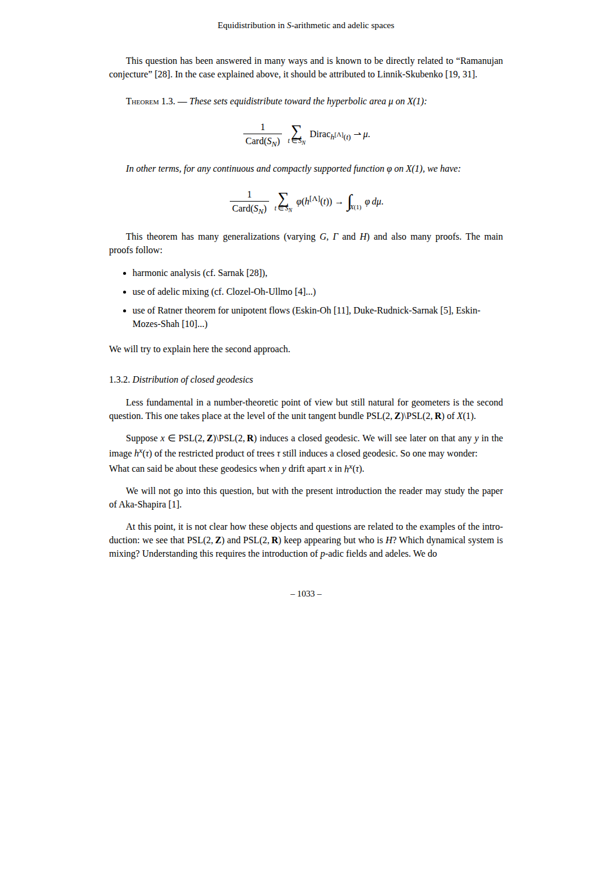Equidistribution in S-arithmetic and adelic spaces
This question has been answered in many ways and is known to be directly related to “Ramanujan conjecture” [28]. In the case explained above, it should be attributed to Linnik-Skubenko [19, 31].
Theorem 1.3. — These sets equidistribute toward the hyperbolic area μ on X(1):
1 Card(SN) ∑t ∈ SN Dirach[Λ](t) ⇀ μ.
In other terms, for any continuous and compactly supported function φ on X(1), we have:
1 Card(SN) ∑t ∈ SN φ(h[Λ](t)) → ∫X(1) φ dμ.
This theorem has many generalizations (varying G, Γ and H) and also many proofs. The main proofs follow:
harmonic analysis (cf. Sarnak [28]),
use of adelic mixing (cf. Clozel-Oh-Ullmo [4]...)
use of Ratner theorem for unipotent flows (Eskin-Oh [11], Duke-Rudnick-Sarnak [5], Eskin-Mozes-Shah [10]...)
We will try to explain here the second approach.
1.3.2. Distribution of closed geodesics
Less fundamental in a number-theoretic point of view but still natural for geometers is the second question. This one takes place at the level of the unit tangent bundle PSL(2, Z)\PSL(2, R) of X(1).
Suppose x ∈ PSL(2, Z)\PSL(2, R) induces a closed geodesic. We will see later on that any y in the image hx(τ) of the restricted product of trees τ still induces a closed geodesic. So one may wonder:
What can said be about these geodesics when y drift apart x in hx(τ).
We will not go into this question, but with the present introduction the reader may study the paper of Aka-Shapira [1].
At this point, it is not clear how these objects and questions are related to the examples of the introduction: we see that PSL(2, Z) and PSL(2, R) keep appearing but who is H? Which dynamical system is mixing? Understanding this requires the introduction of p-adic fields and adeles. We do
– 1033 –